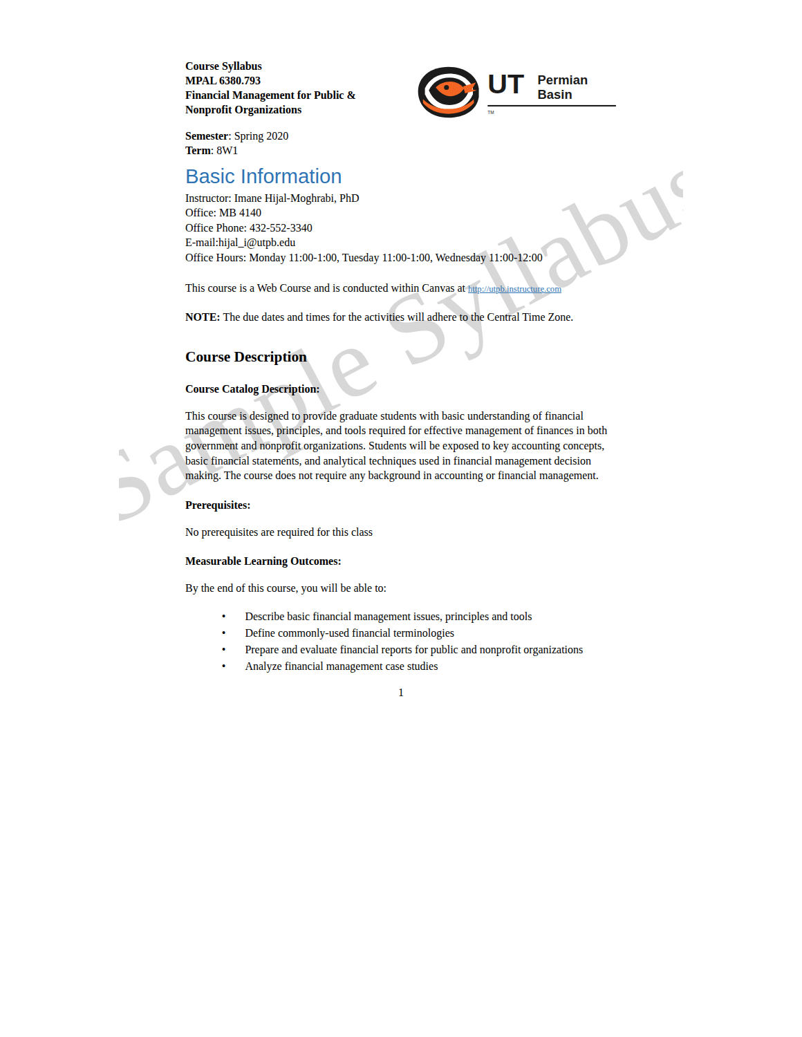Sample Syllabus
Course Syllabus
MPAL 6380.793
Financial Management for Public & Nonprofit Organizations
Semester: Spring 2020
Term: 8W1
UT Permian Basin TM
Basic Information
Instructor: Imane Hijal-Moghrabi, PhD
Office: MB 4140
Office Phone: 432-552-3340
E-mail:hijal_i@utpb.edu
Office Hours: Monday 11:00-1:00, Tuesday 11:00-1:00, Wednesday 11:00-12:00
This course is a Web Course and is conducted within Canvas at http://utpb.instructure.com
NOTE: The due dates and times for the activities will adhere to the Central Time Zone.
Course Description
Course Catalog Description:
This course is designed to provide graduate students with basic understanding of financial management issues, principles, and tools required for effective management of finances in both government and nonprofit organizations. Students will be exposed to key accounting concepts, basic financial statements, and analytical techniques used in financial management decision making. The course does not require any background in accounting or financial management.
Prerequisites:
No prerequisites are required for this class
Measurable Learning Outcomes:
By the end of this course, you will be able to:
Describe basic financial management issues, principles and tools
Define commonly-used financial terminologies
Prepare and evaluate financial reports for public and nonprofit organizations
Analyze financial management case studies
1